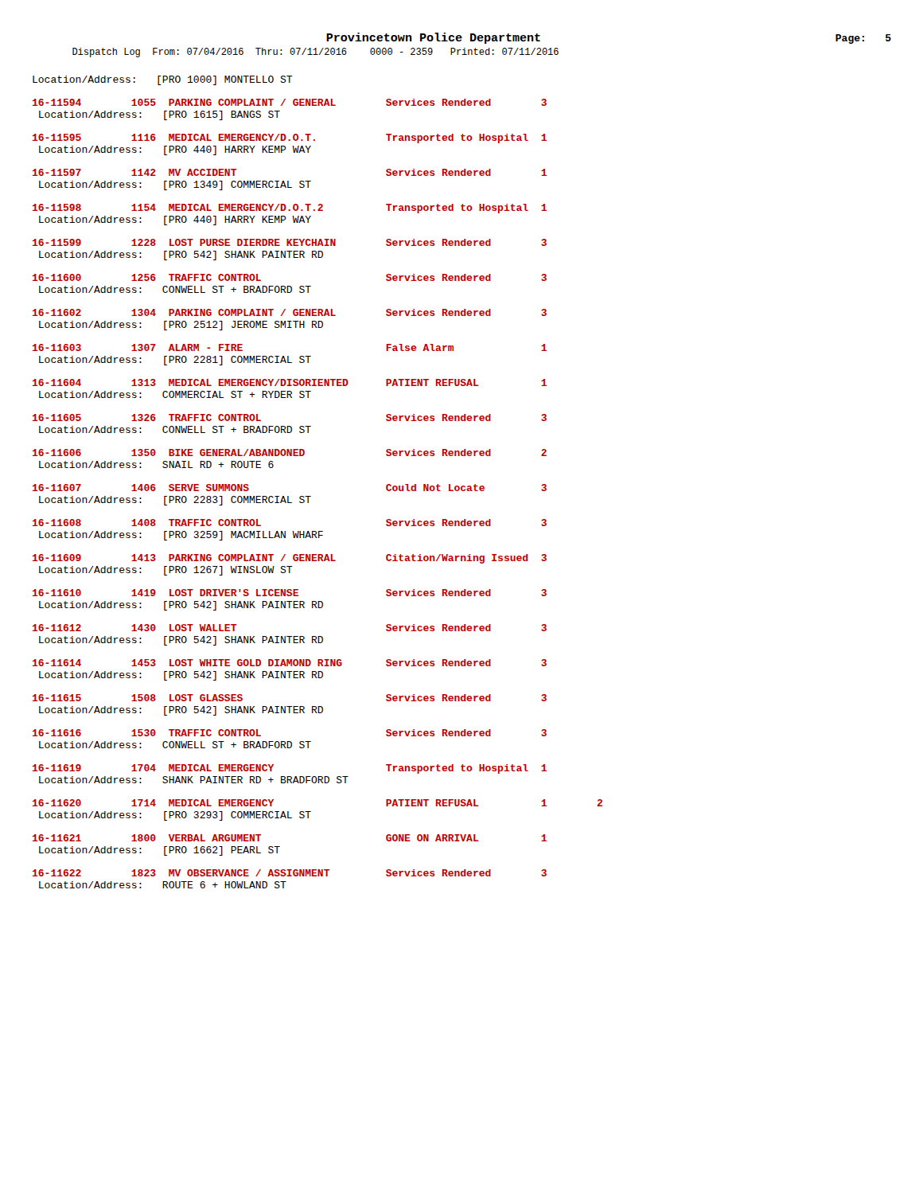Provincetown Police Department
Page: 5
Dispatch Log From: 07/04/2016 Thru: 07/11/2016 0000 - 2359 Printed: 07/11/2016
Location/Address: [PRO 1000] MONTELLO ST
16-11594 1055 PARKING COMPLAINT / GENERAL Services Rendered 3
Location/Address: [PRO 1615] BANGS ST
16-11595 1116 MEDICAL EMERGENCY/D.O.T. Transported to Hospital 1
Location/Address: [PRO 440] HARRY KEMP WAY
16-11597 1142 MV ACCIDENT Services Rendered 1
Location/Address: [PRO 1349] COMMERCIAL ST
16-11598 1154 MEDICAL EMERGENCY/D.O.T.2 Transported to Hospital 1
Location/Address: [PRO 440] HARRY KEMP WAY
16-11599 1228 LOST PURSE DIERDRE KEYCHAIN Services Rendered 3
Location/Address: [PRO 542] SHANK PAINTER RD
16-11600 1256 TRAFFIC CONTROL Services Rendered 3
Location/Address: CONWELL ST + BRADFORD ST
16-11602 1304 PARKING COMPLAINT / GENERAL Services Rendered 3
Location/Address: [PRO 2512] JEROME SMITH RD
16-11603 1307 ALARM - FIRE False Alarm 1
Location/Address: [PRO 2281] COMMERCIAL ST
16-11604 1313 MEDICAL EMERGENCY/DISORIENTED PATIENT REFUSAL 1
Location/Address: COMMERCIAL ST + RYDER ST
16-11605 1326 TRAFFIC CONTROL Services Rendered 3
Location/Address: CONWELL ST + BRADFORD ST
16-11606 1350 BIKE GENERAL/ABANDONED Services Rendered 2
Location/Address: SNAIL RD + ROUTE 6
16-11607 1406 SERVE SUMMONS Could Not Locate 3
Location/Address: [PRO 2283] COMMERCIAL ST
16-11608 1408 TRAFFIC CONTROL Services Rendered 3
Location/Address: [PRO 3259] MACMILLAN WHARF
16-11609 1413 PARKING COMPLAINT / GENERAL Citation/Warning Issued 3
Location/Address: [PRO 1267] WINSLOW ST
16-11610 1419 LOST DRIVER'S LICENSE Services Rendered 3
Location/Address: [PRO 542] SHANK PAINTER RD
16-11612 1430 LOST WALLET Services Rendered 3
Location/Address: [PRO 542] SHANK PAINTER RD
16-11614 1453 LOST WHITE GOLD DIAMOND RING Services Rendered 3
Location/Address: [PRO 542] SHANK PAINTER RD
16-11615 1508 LOST GLASSES Services Rendered 3
Location/Address: [PRO 542] SHANK PAINTER RD
16-11616 1530 TRAFFIC CONTROL Services Rendered 3
Location/Address: CONWELL ST + BRADFORD ST
16-11619 1704 MEDICAL EMERGENCY Transported to Hospital 1
Location/Address: SHANK PAINTER RD + BRADFORD ST
16-11620 1714 MEDICAL EMERGENCY PATIENT REFUSAL 1 2
Location/Address: [PRO 3293] COMMERCIAL ST
16-11621 1800 VERBAL ARGUMENT GONE ON ARRIVAL 1
Location/Address: [PRO 1662] PEARL ST
16-11622 1823 MV OBSERVANCE / ASSIGNMENT Services Rendered 3
Location/Address: ROUTE 6 + HOWLAND ST